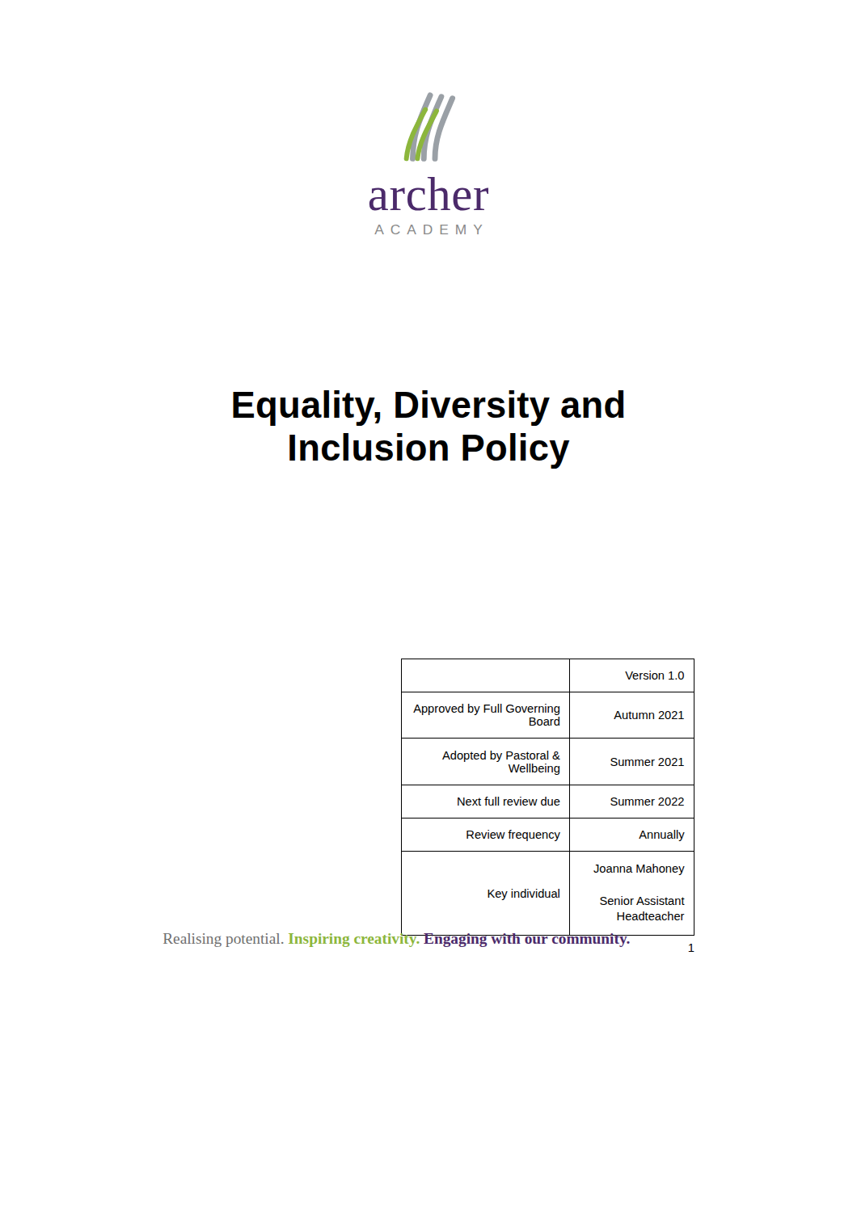archer
ACADEMY
Equality, Diversity and
Inclusion Policy
| | Version 1.0 |
| Approved by Full Governing Board | Autumn 2021 |
| Adopted by Pastoral & Wellbeing | Summer 2021 |
| Next full review due | Summer 2022 |
| Review frequency | Annually |
| Key individual | Joanna Mahoney Senior Assistant Headteacher |
Realising potential. Inspiring creativity. Engaging with our community.
1